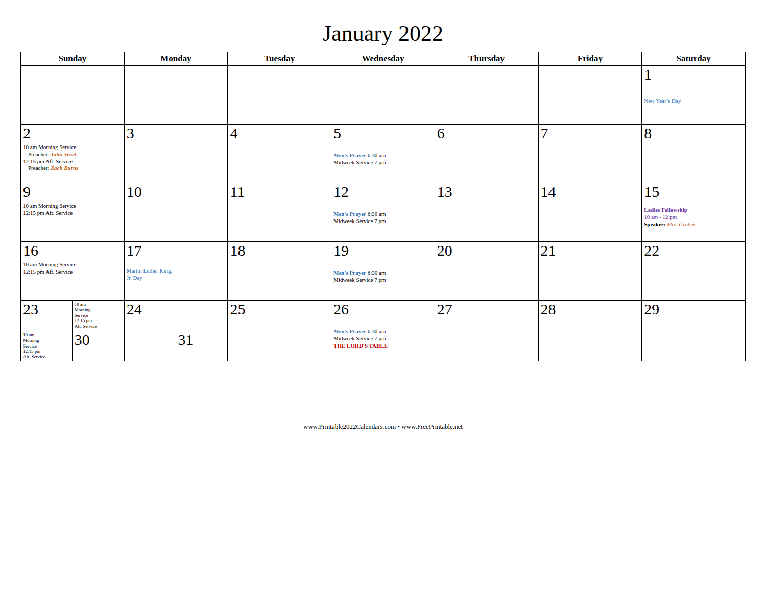January 2022
| Sunday | Monday | Tuesday | Wednesday | Thursday | Friday | Saturday |
| --- | --- | --- | --- | --- | --- | --- |
| | | | | | | 1 New Year’s Day |
| 2 10 am Morning Service Preacher: John Vasel 12:15 pm Aft. Service Preacher: Zach Burns | 3 | 4 | 5 Men's Prayer 6:30 am Midweek Service 7 pm | 6 | 7 | 8 |
| 9 10 am Morning Service 12:15 pm Aft. Service | 10 | 11 | 12 Men's Prayer 6:30 am Midweek Service 7 pm | 13 | 14 | 15 Ladies Fellowship 10 am - 12 pm Speaker: Mrs. Gruber |
| 16 10 am Morning Service 12:15 pm Aft. Service | 17 Martin Luther King, Jr. Day | 18 | 19 Men's Prayer 6:30 am Midweek Service 7 pm | 20 | 21 | 22 |
| 23 10 am Morning Service 12:15 pm Aft. Service 10 am Morning Service 12:15 pm Aft. Service 30 | 24 31 | 25 | 26 Men's Prayer 6:30 am Midweek Service 7 pm THE LORD'S TABLE | 27 | 28 | 29 |
www.Printable2022Calendars.com • www.FreePrintable.net